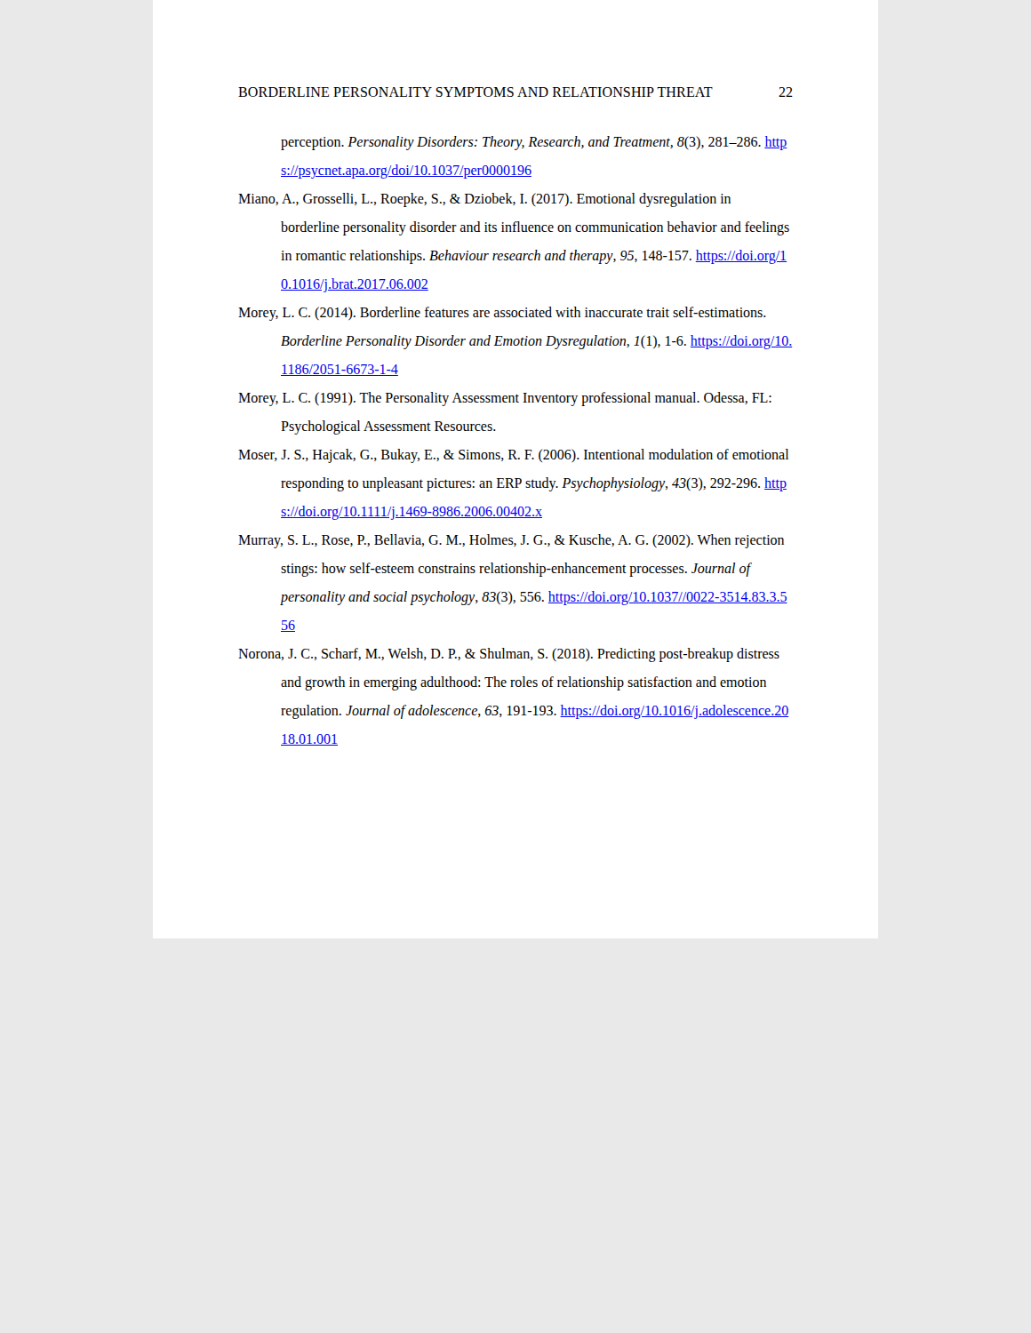Borderline Personality Symptoms and Relationship Threat 22
perception. Personality Disorders: Theory, Research, and Treatment, 8(3), 281–286. https://psycnet.apa.org/doi/10.1037/per0000196
Miano, A., Grosselli, L., Roepke, S., & Dziobek, I. (2017). Emotional dysregulation in borderline personality disorder and its influence on communication behavior and feelings in romantic relationships. Behaviour research and therapy, 95, 148-157. https://doi.org/10.1016/j.brat.2017.06.002
Morey, L. C. (2014). Borderline features are associated with inaccurate trait self-estimations. Borderline Personality Disorder and Emotion Dysregulation, 1(1), 1-6. https://doi.org/10.1186/2051-6673-1-4
Morey, L. C. (1991). The Personality Assessment Inventory professional manual. Odessa, FL: Psychological Assessment Resources.
Moser, J. S., Hajcak, G., Bukay, E., & Simons, R. F. (2006). Intentional modulation of emotional responding to unpleasant pictures: an ERP study. Psychophysiology, 43(3), 292-296. https://doi.org/10.1111/j.1469-8986.2006.00402.x
Murray, S. L., Rose, P., Bellavia, G. M., Holmes, J. G., & Kusche, A. G. (2002). When rejection stings: how self-esteem constrains relationship-enhancement processes. Journal of personality and social psychology, 83(3), 556. https://doi.org/10.1037//0022-3514.83.3.556
Norona, J. C., Scharf, M., Welsh, D. P., & Shulman, S. (2018). Predicting post-breakup distress and growth in emerging adulthood: The roles of relationship satisfaction and emotion regulation. Journal of adolescence, 63, 191-193. https://doi.org/10.1016/j.adolescence.2018.01.001